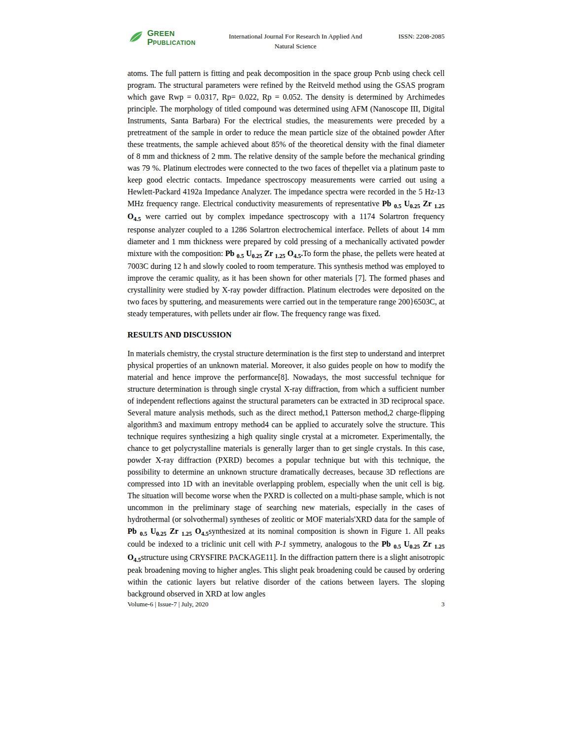GREEN
PPUBLICATION
International Journal For Research In Applied And Natural Science
ISSN: 2208-2085
atoms. The full pattern is fitting and peak decomposition in the space group Pcnb using check cell program. The structural parameters were refined by the Reitveld method using the GSAS program which gave Rwp = 0.0317, Rp= 0.022, Rp = 0.052. The density is determined by Archimedes principle. The morphology of titled compound was determined using AFM (Nanoscope III, Digital Instruments, Santa Barbara) For the electrical studies, the measurements were preceded by a pretreatment of the sample in order to reduce the mean particle size of the obtained powder After these treatments, the sample achieved about 85% of the theoretical density with the final diameter of 8 mm and thickness of 2 mm. The relative density of the sample before the mechanical grinding was 79 %. Platinum electrodes were connected to the two faces of thepellet via a platinum paste to keep good electric contacts. Impedance spectroscopy measurements were carried out using a Hewlett-Packard 4192a Impedance Analyzer. The impedance spectra were recorded in the 5 Hz-13 MHz frequency range. Electrical conductivity measurements of representative Pb 0.5 U0.25 Zr 1.25 O4.5 were carried out by complex impedance spectroscopy with a 1174 Solartron frequency response analyzer coupled to a 1286 Solartron electrochemical interface. Pellets of about 14 mm diameter and 1 mm thickness were prepared by cold pressing of a mechanically activated powder mixture with the composition: Pb 0.5 U0.25 Zr 1.25 O4.5. To form the phase, the pellets were heated at 7003C during 12 h and slowly cooled to room temperature. This synthesis method was employed to improve the ceramic quality, as it has been shown for other materials [7]. The formed phases and crystallinity were studied by X-ray powder diffraction. Platinum electrodes were deposited on the two faces by sputtering, and measurements were carried out in the temperature range 200}6503C, at steady temperatures, with pellets under air flow. The frequency range was fixed.
RESULTS AND DISCUSSION
In materials chemistry, the crystal structure determination is the first step to understand and interpret physical properties of an unknown material. Moreover, it also guides people on how to modify the material and hence improve the performance[8]. Nowadays, the most successful technique for structure determination is through single crystal X-ray diffraction, from which a sufficient number of independent reflections against the structural parameters can be extracted in 3D reciprocal space. Several mature analysis methods, such as the direct method,1 Patterson method,2 charge-flipping algorithm3 and maximum entropy method4 can be applied to accurately solve the structure. This technique requires synthesizing a high quality single crystal at a micrometer. Experimentally, the chance to get polycrystalline materials is generally larger than to get single crystals. In this case, powder X-ray diffraction (PXRD) becomes a popular technique but with this technique, the possibility to determine an unknown structure dramatically decreases, because 3D reflections are compressed into 1D with an inevitable overlapping problem, especially when the unit cell is big. The situation will become worse when the PXRD is collected on a multi-phase sample, which is not uncommon in the preliminary stage of searching new materials, especially in the cases of hydrothermal (or solvothermal) syntheses of zeolitic or MOF materials'XRD data for the sample of Pb 0.5 U0.25 Zr 1.25 O4.5synthesized at its nominal composition is shown in Figure 1. All peaks could be indexed to a triclinic unit cell with P-1 symmetry, analogous to the Pb 0.5 U0.25 Zr 1.25 O4.5structure using CRYSFIRE PACKAGE11]. In the diffraction pattern there is a slight anisotropic peak broadening moving to higher angles. This slight peak broadening could be caused by ordering within the cationic layers but relative disorder of the cations between layers. The sloping background observed in XRD at low angles
Volume-6 | Issue-7 | July, 2020
3